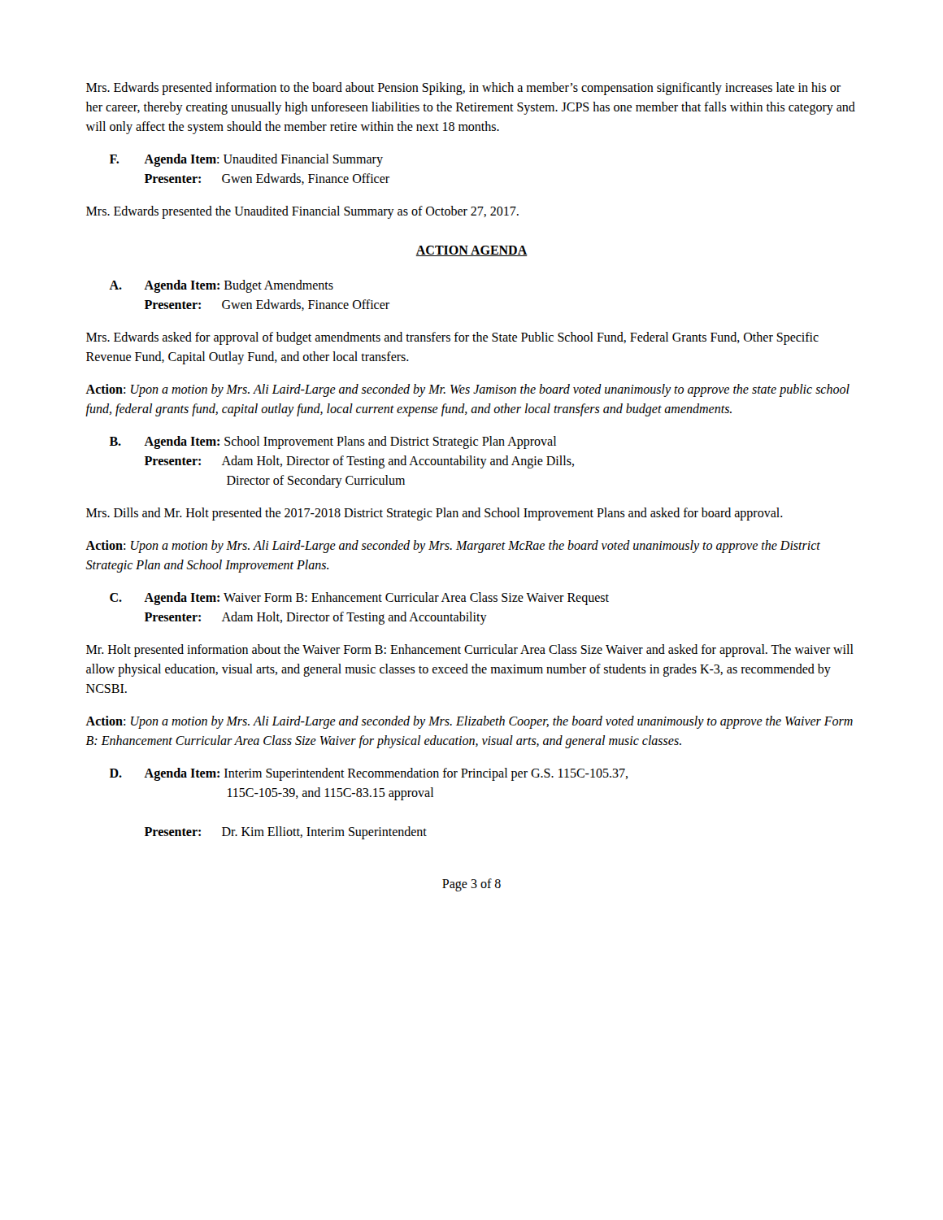Mrs. Edwards presented information to the board about Pension Spiking, in which a member’s compensation significantly increases late in his or her career, thereby creating unusually high unforeseen liabilities to the Retirement System. JCPS has one member that falls within this category and will only affect the system should the member retire within the next 18 months.
F. Agenda Item: Unaudited Financial Summary
Presenter: Gwen Edwards, Finance Officer
Mrs. Edwards presented the Unaudited Financial Summary as of October 27, 2017.
ACTION AGENDA
A. Agenda Item: Budget Amendments
Presenter: Gwen Edwards, Finance Officer
Mrs. Edwards asked for approval of budget amendments and transfers for the State Public School Fund, Federal Grants Fund, Other Specific Revenue Fund, Capital Outlay Fund, and other local transfers.
Action: Upon a motion by Mrs. Ali Laird-Large and seconded by Mr. Wes Jamison the board voted unanimously to approve the state public school fund, federal grants fund, capital outlay fund, local current expense fund, and other local transfers and budget amendments.
B. Agenda Item: School Improvement Plans and District Strategic Plan Approval
Presenter: Adam Holt, Director of Testing and Accountability and Angie Dills,
Director of Secondary Curriculum
Mrs. Dills and Mr. Holt presented the 2017-2018 District Strategic Plan and School Improvement Plans and asked for board approval.
Action: Upon a motion by Mrs. Ali Laird-Large and seconded by Mrs. Margaret McRae the board voted unanimously to approve the District Strategic Plan and School Improvement Plans.
C. Agenda Item: Waiver Form B: Enhancement Curricular Area Class Size Waiver Request
Presenter: Adam Holt, Director of Testing and Accountability
Mr. Holt presented information about the Waiver Form B: Enhancement Curricular Area Class Size Waiver and asked for approval. The waiver will allow physical education, visual arts, and general music classes to exceed the maximum number of students in grades K-3, as recommended by NCSBI.
Action: Upon a motion by Mrs. Ali Laird-Large and seconded by Mrs. Elizabeth Cooper, the board voted unanimously to approve the Waiver Form B: Enhancement Curricular Area Class Size Waiver for physical education, visual arts, and general music classes.
D. Agenda Item: Interim Superintendent Recommendation for Principal per G.S. 115C-105.37,
115C-105-39, and 115C-83.15 approval
Presenter: Dr. Kim Elliott, Interim Superintendent
Page 3 of 8